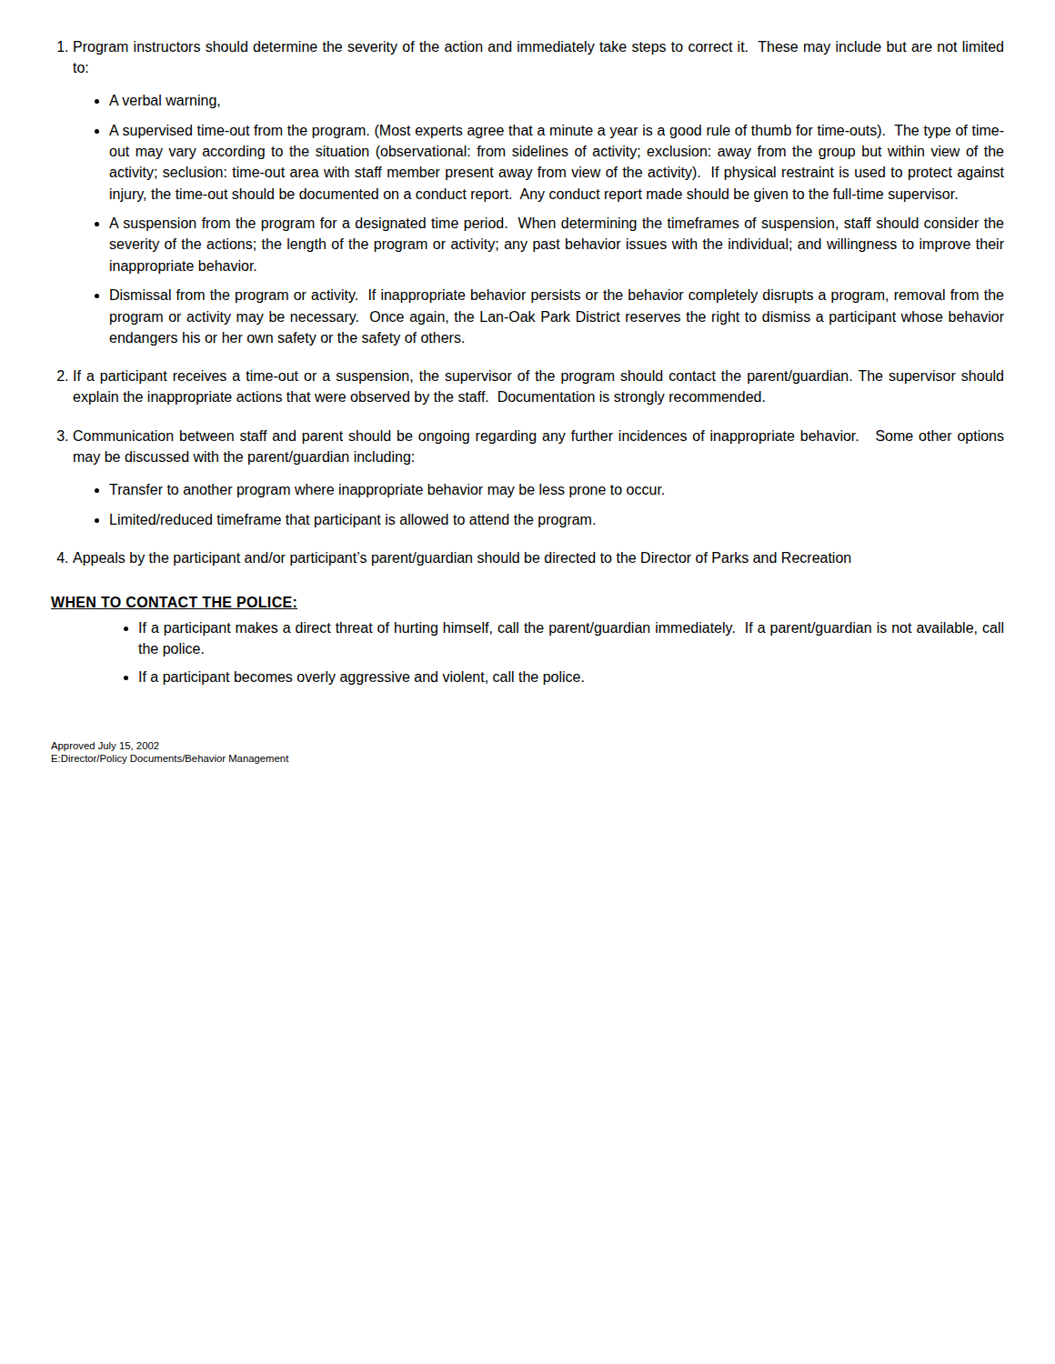Program instructors should determine the severity of the action and immediately take steps to correct it. These may include but are not limited to:
A verbal warning,
A supervised time-out from the program. (Most experts agree that a minute a year is a good rule of thumb for time-outs). The type of time-out may vary according to the situation (observational: from sidelines of activity; exclusion: away from the group but within view of the activity; seclusion: time-out area with staff member present away from view of the activity). If physical restraint is used to protect against injury, the time-out should be documented on a conduct report. Any conduct report made should be given to the full-time supervisor.
A suspension from the program for a designated time period. When determining the timeframes of suspension, staff should consider the severity of the actions; the length of the program or activity; any past behavior issues with the individual; and willingness to improve their inappropriate behavior.
Dismissal from the program or activity. If inappropriate behavior persists or the behavior completely disrupts a program, removal from the program or activity may be necessary. Once again, the Lan-Oak Park District reserves the right to dismiss a participant whose behavior endangers his or her own safety or the safety of others.
If a participant receives a time-out or a suspension, the supervisor of the program should contact the parent/guardian. The supervisor should explain the inappropriate actions that were observed by the staff. Documentation is strongly recommended.
Communication between staff and parent should be ongoing regarding any further incidences of inappropriate behavior. Some other options may be discussed with the parent/guardian including:
Transfer to another program where inappropriate behavior may be less prone to occur.
Limited/reduced timeframe that participant is allowed to attend the program.
Appeals by the participant and/or participant’s parent/guardian should be directed to the Director of Parks and Recreation
WHEN TO CONTACT THE POLICE:
If a participant makes a direct threat of hurting himself, call the parent/guardian immediately. If a parent/guardian is not available, call the police.
If a participant becomes overly aggressive and violent, call the police.
Approved July 15, 2002
E:Director/Policy Documents/Behavior Management